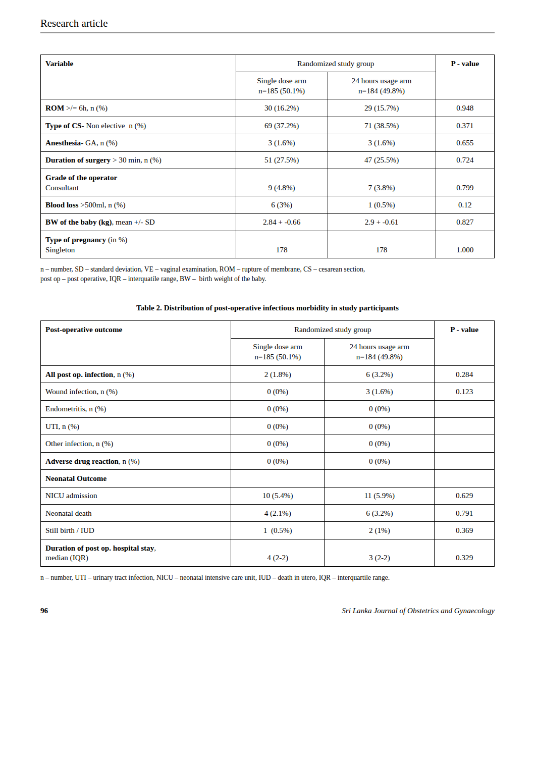Research article
| Variable | Randomized study group | P - value |
| --- | --- | --- |
| Single dose arm n=185 (50.1%) | 24 hours usage arm n=184 (49.8%) |
| ROM >/= 6h, n (%) | 30 (16.2%) | 29 (15.7%) | 0.948 |
| Type of CS- Non elective n (%) | 69 (37.2%) | 71 (38.5%) | 0.371 |
| Anesthesia- GA, n (%) | 3 (1.6%) | 3 (1.6%) | 0.655 |
| Duration of surgery > 30 min, n (%) | 51 (27.5%) | 47 (25.5%) | 0.724 |
| Grade of the operator Consultant | 9 (4.8%) | 7 (3.8%) | 0.799 |
| Blood loss >500ml, n (%) | 6 (3%) | 1 (0.5%) | 0.12 |
| BW of the baby (kg) , mean +/- SD | 2.84 + -0.66 | 2.9 + -0.61 | 0.827 |
| Type of pregnancy (in %) Singleton | 178 | 178 | 1.000 |
n – number, SD – standard deviation, VE – vaginal examination, ROM – rupture of membrane, CS – cesarean section,
post op – post operative, IQR – interquatile range, BW – birth weight of the baby.
Table 2. Distribution of post-operative infectious morbidity in study participants
| Post-operative outcome | Randomized study group | P - value |
| --- | --- | --- |
| Single dose arm n=185 (50.1%) | 24 hours usage arm n=184 (49.8%) |
| All post op. infection , n (%) | 2 (1.8%) | 6 (3.2%) | 0.284 |
| Wound infection, n (%) | 0 (0%) | 3 (1.6%) | 0.123 |
| Endometritis, n (%) | 0 (0%) | 0 (0%) | |
| UTI, n (%) | 0 (0%) | 0 (0%) | |
| Other infection, n (%) | 0 (0%) | 0 (0%) | |
| Adverse drug reaction , n (%) | 0 (0%) | 0 (0%) | |
| Neonatal Outcome | | | |
| NICU admission | 10 (5.4%) | 11 (5.9%) | 0.629 |
| Neonatal death | 4 (2.1%) | 6 (3.2%) | 0.791 |
| Still birth / IUD | 1 (0.5%) | 2 (1%) | 0.369 |
| Duration of post op. hospital stay , median (IQR) | 4 (2-2) | 3 (2-2) | 0.329 |
n – number, UTI – urinary tract infection, NICU – neonatal intensive care unit, IUD – death in utero, IQR – interquartile range.
96 Sri Lanka Journal of Obstetrics and Gynaecology